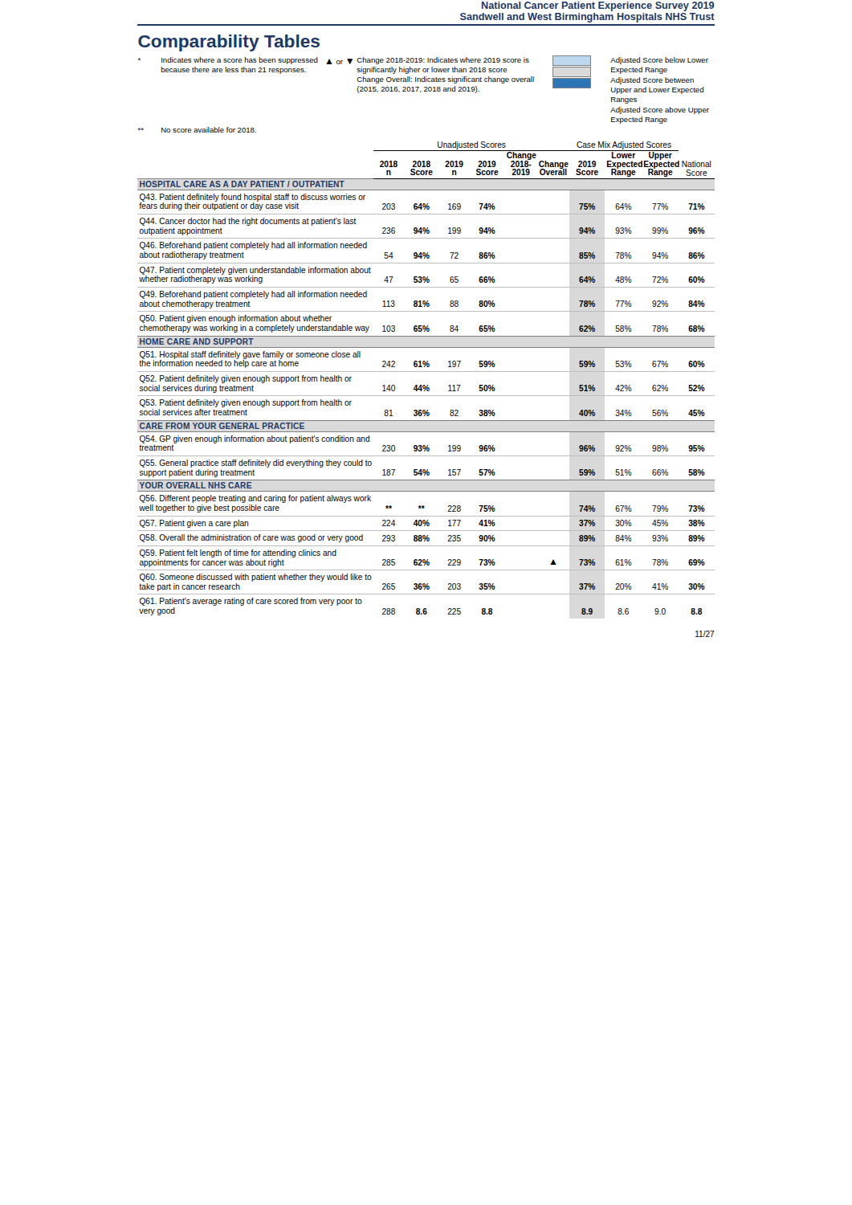National Cancer Patient Experience Survey 2019
Sandwell and West Birmingham Hospitals NHS Trust
Comparability Tables
| * | Indicates where a score has been suppressed because there are less than 21 responses. | ▲ or ▼ | Change 2018-2019: Indicates where 2019 score is significantly higher or lower than 2018 score Change Overall: Indicates significant change overall (2015, 2016, 2017, 2018 and 2019). | | Adjusted Score below Lower Expected Range Adjusted Score between Upper and Lower Expected Ranges Adjusted Score above Upper Expected Range |
| ** | No score available for 2018. | | | | |
| | Unadjusted Scores | Case Mix Adjusted Scores | National Score |
| --- | --- | --- | --- |
| | 2018 n | 2018 Score | 2019 n | 2019 Score | Change 2018- 2019 | Change Overall | 2019 Score | Lower Expected Range | Upper Expected Range |
| HOSPITAL CARE AS A DAY PATIENT / OUTPATIENT |
| Q43. Patient definitely found hospital staff to discuss worries or fears during their outpatient or day case visit | 203 | 64% | 169 | 74% | | | 75% | 64% | 77% | 71% |
| Q44. Cancer doctor had the right documents at patient's last outpatient appointment | 236 | 94% | 199 | 94% | | | 94% | 93% | 99% | 96% |
| Q46. Beforehand patient completely had all information needed about radiotherapy treatment | 54 | 94% | 72 | 86% | | | 85% | 78% | 94% | 86% |
| Q47. Patient completely given understandable information about whether radiotherapy was working | 47 | 53% | 65 | 66% | | | 64% | 48% | 72% | 60% |
| Q49. Beforehand patient completely had all information needed about chemotherapy treatment | 113 | 81% | 88 | 80% | | | 78% | 77% | 92% | 84% |
| Q50. Patient given enough information about whether chemotherapy was working in a completely understandable way | 103 | 65% | 84 | 65% | | | 62% | 58% | 78% | 68% |
| HOME CARE AND SUPPORT |
| Q51. Hospital staff definitely gave family or someone close all the information needed to help care at home | 242 | 61% | 197 | 59% | | | 59% | 53% | 67% | 60% |
| Q52. Patient definitely given enough support from health or social services during treatment | 140 | 44% | 117 | 50% | | | 51% | 42% | 62% | 52% |
| Q53. Patient definitely given enough support from health or social services after treatment | 81 | 36% | 82 | 38% | | | 40% | 34% | 56% | 45% |
| CARE FROM YOUR GENERAL PRACTICE |
| Q54. GP given enough information about patient's condition and treatment | 230 | 93% | 199 | 96% | | | 96% | 92% | 98% | 95% |
| Q55. General practice staff definitely did everything they could to support patient during treatment | 187 | 54% | 157 | 57% | | | 59% | 51% | 66% | 58% |
| YOUR OVERALL NHS CARE |
| Q56. Different people treating and caring for patient always work well together to give best possible care | ** | ** | 228 | 75% | | | 74% | 67% | 79% | 73% |
| Q57. Patient given a care plan | 224 | 40% | 177 | 41% | | | 37% | 30% | 45% | 38% |
| Q58. Overall the administration of care was good or very good | 293 | 88% | 235 | 90% | | | 89% | 84% | 93% | 89% |
| Q59. Patient felt length of time for attending clinics and appointments for cancer was about right | 285 | 62% | 229 | 73% | | ▲ | 73% | 61% | 78% | 69% |
| Q60. Someone discussed with patient whether they would like to take part in cancer research | 265 | 36% | 203 | 35% | | | 37% | 20% | 41% | 30% |
| Q61. Patient's average rating of care scored from very poor to very good | 288 | 8.6 | 225 | 8.8 | | | 8.9 | 8.6 | 9.0 | 8.8 |
11/27